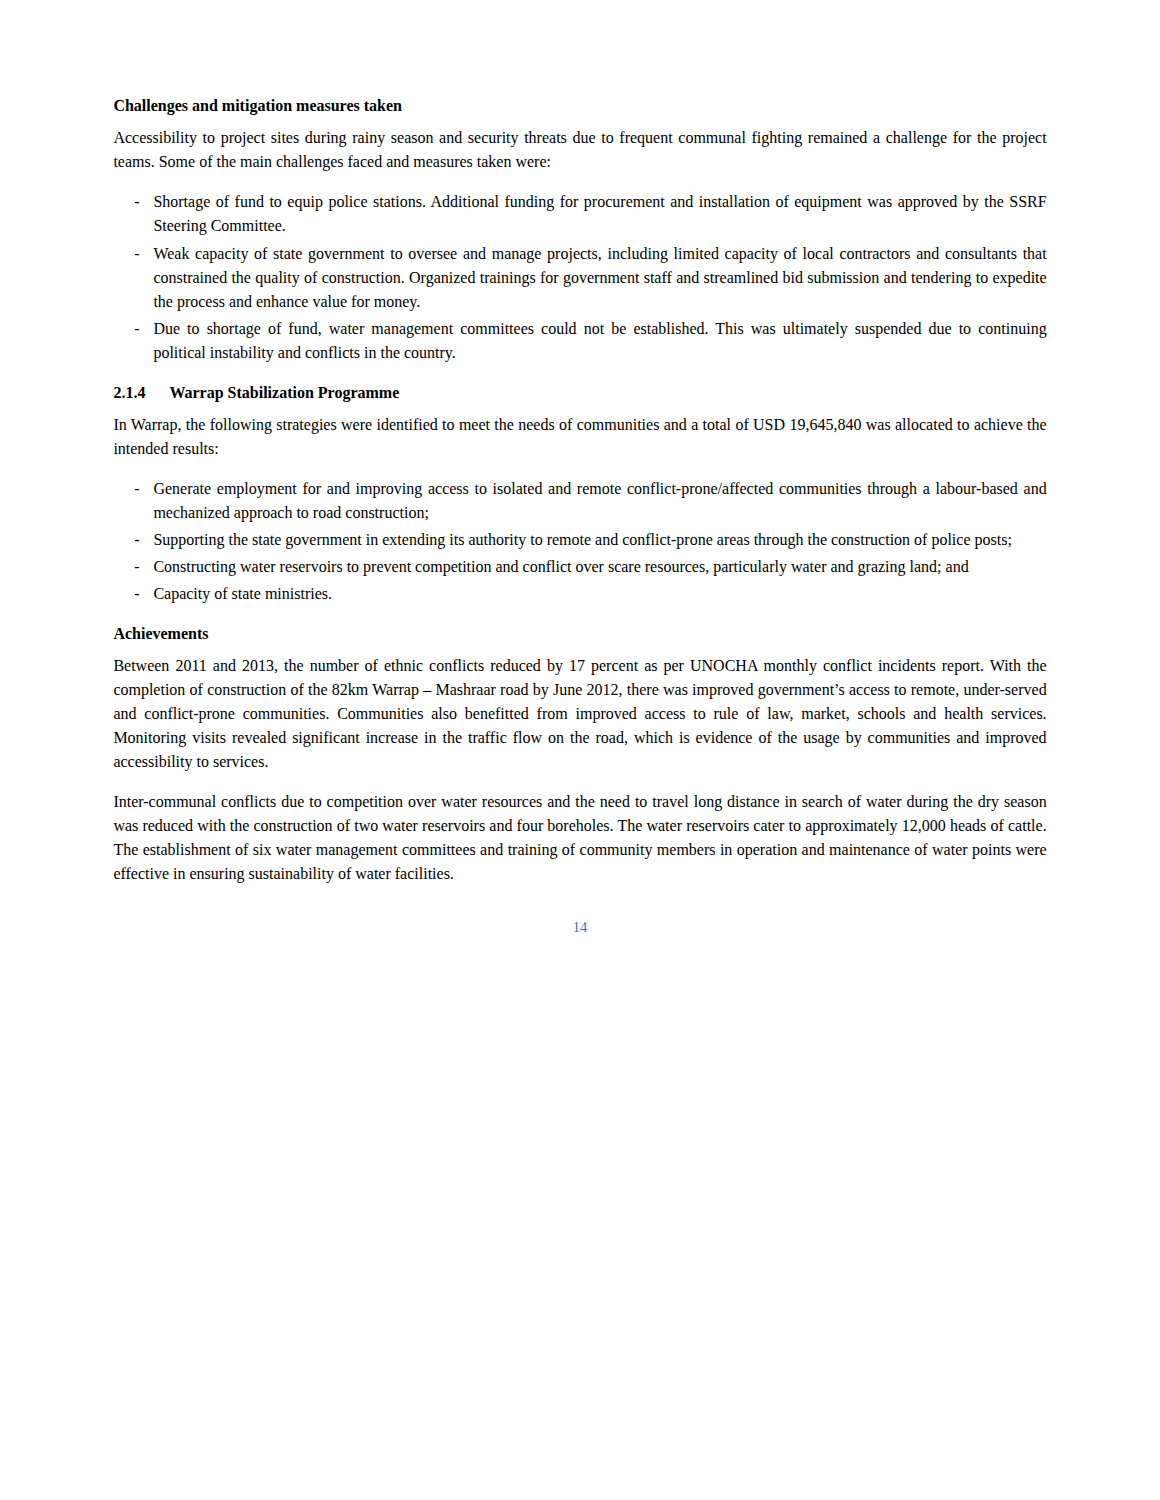Challenges and mitigation measures taken
Accessibility to project sites during rainy season and security threats due to frequent communal fighting remained a challenge for the project teams. Some of the main challenges faced and measures taken were:
Shortage of fund to equip police stations. Additional funding for procurement and installation of equipment was approved by the SSRF Steering Committee.
Weak capacity of state government to oversee and manage projects, including limited capacity of local contractors and consultants that constrained the quality of construction. Organized trainings for government staff and streamlined bid submission and tendering to expedite the process and enhance value for money.
Due to shortage of fund, water management committees could not be established. This was ultimately suspended due to continuing political instability and conflicts in the country.
2.1.4 Warrap Stabilization Programme
In Warrap, the following strategies were identified to meet the needs of communities and a total of USD 19,645,840 was allocated to achieve the intended results:
Generate employment for and improving access to isolated and remote conflict-prone/affected communities through a labour-based and mechanized approach to road construction;
Supporting the state government in extending its authority to remote and conflict-prone areas through the construction of police posts;
Constructing water reservoirs to prevent competition and conflict over scare resources, particularly water and grazing land; and
Capacity of state ministries.
Achievements
Between 2011 and 2013, the number of ethnic conflicts reduced by 17 percent as per UNOCHA monthly conflict incidents report. With the completion of construction of the 82km Warrap – Mashraar road by June 2012, there was improved government’s access to remote, under-served and conflict-prone communities. Communities also benefitted from improved access to rule of law, market, schools and health services. Monitoring visits revealed significant increase in the traffic flow on the road, which is evidence of the usage by communities and improved accessibility to services.
Inter-communal conflicts due to competition over water resources and the need to travel long distance in search of water during the dry season was reduced with the construction of two water reservoirs and four boreholes. The water reservoirs cater to approximately 12,000 heads of cattle. The establishment of six water management committees and training of community members in operation and maintenance of water points were effective in ensuring sustainability of water facilities.
14